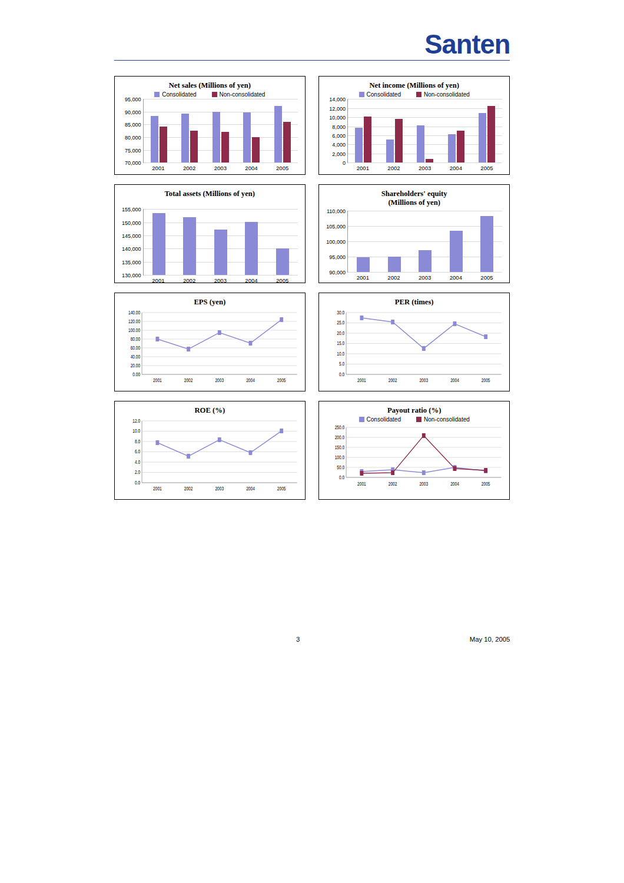Santen
Net sales (Millions of yen)
Consolidated Non-consolidated
95,000
90,000
85,000
80,000
75,000
70,000
20012002200320042005
Net income (Millions of yen)
Consolidated Non-consolidated
14,000
12,000
10,000
8,000
6,000
4,000
2,000
0
20012002200320042005
Total assets (Millions of yen)
155,000
150,000
145,000
140,000
135,000
130,000
20012002200320042005
Shareholders' equity
(Millions of yen)
110,000
105,000
100,000
95,000
90,000
20012002200320042005
EPS (yen)
140.00 120.00 100.00 80.00 60.00 40.00 20.00 0.00 2001 2002 2003 2004 2005
PER (times)
30.0 25.0 20.0 15.0 10.0 5.0 0.0 2001 2002 2003 2004 2005
ROE (%)
12.0 10.0 8.0 6.0 4.0 2.0 0.0 2001 2002 2003 2004 2005
Payout ratio (%)
Consolidated Non-consolidated
250.0 200.0 150.0 100.0 50.0 0.0 2001 2002 2003 2004 2005
3 May 10, 2005